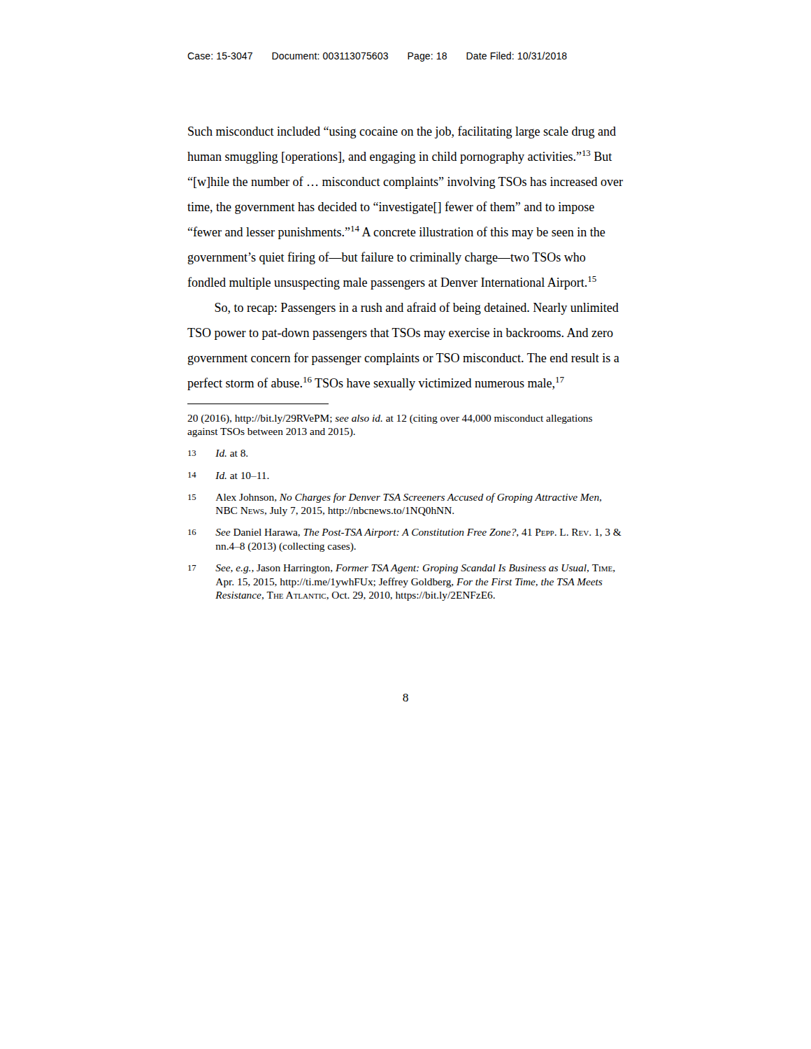Case: 15-3047 Document: 003113075603 Page: 18 Date Filed: 10/31/2018
Such misconduct included “using cocaine on the job, facilitating large scale drug and human smuggling [operations], and engaging in child pornography activities.”13 But “[w]hile the number of … misconduct complaints” involving TSOs has increased over time, the government has decided to “investigate[] fewer of them” and to impose “fewer and lesser punishments.”14 A concrete illustration of this may be seen in the government’s quiet firing of—but failure to criminally charge—two TSOs who fondled multiple unsuspecting male passengers at Denver International Airport.15
So, to recap: Passengers in a rush and afraid of being detained. Nearly unlimited TSO power to pat-down passengers that TSOs may exercise in backrooms. And zero government concern for passenger complaints or TSO misconduct. The end result is a perfect storm of abuse.16 TSOs have sexually victimized numerous male,17
20 (2016), http://bit.ly/29RVePM; see also id. at 12 (citing over 44,000 misconduct allegations against TSOs between 2013 and 2015).
13
Id. at 8.
14
Id. at 10–11.
15
Alex Johnson, No Charges for Denver TSA Screeners Accused of Groping Attractive Men, NBC News, July 7, 2015, http://nbcnews.to/1NQ0hNN.
16
See Daniel Harawa, The Post-TSA Airport: A Constitution Free Zone?, 41 Pepp. L. Rev. 1, 3 & nn.4–8 (2013) (collecting cases).
17
See, e.g., Jason Harrington, Former TSA Agent: Groping Scandal Is Business as Usual, Time, Apr. 15, 2015, http://ti.me/1ywhFUx; Jeffrey Goldberg, For the First Time, the TSA Meets Resistance, The Atlantic, Oct. 29, 2010, https://bit.ly/2ENFzE6.
8